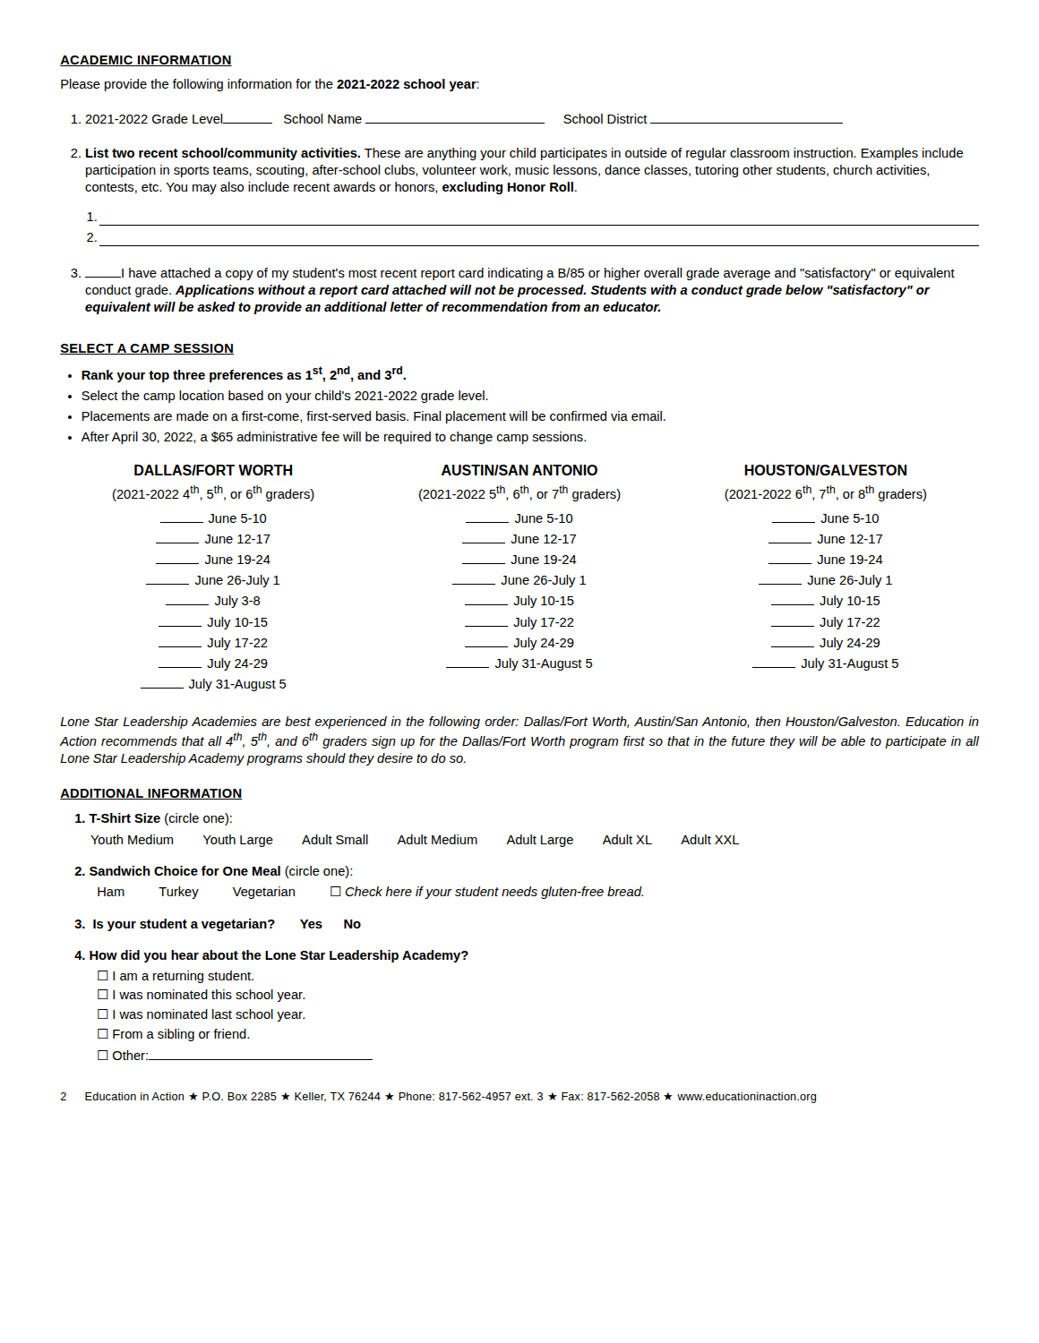ACADEMIC INFORMATION
Please provide the following information for the 2021-2022 school year:
2021-2022 Grade Level School Name School District
List two recent school/community activities. These are anything your child participates in outside of regular classroom instruction. Examples include participation in sports teams, scouting, after-school clubs, volunteer work, music lessons, dance classes, tutoring other students, church activities, contests, etc. You may also include recent awards or honors, excluding Honor Roll.
1.
2.
I have attached a copy of my student's most recent report card indicating a B/85 or higher overall grade average and "satisfactory" or equivalent conduct grade. Applications without a report card attached will not be processed. Students with a conduct grade below "satisfactory" or equivalent will be asked to provide an additional letter of recommendation from an educator.
SELECT A CAMP SESSION
Rank your top three preferences as 1st, 2nd, and 3rd.
Select the camp location based on your child's 2021-2022 grade level.
Placements are made on a first-come, first-served basis. Final placement will be confirmed via email.
After April 30, 2022, a $65 administrative fee will be required to change camp sessions.
| DALLAS/FORT WORTH | AUSTIN/SAN ANTONIO | HOUSTON/GALVESTON |
| --- | --- | --- |
| (2021-2022 4 th , 5 th , or 6 th graders) | (2021-2022 5 th , 6 th , or 7 th graders) | (2021-2022 6 th , 7 th , or 8 th graders) |
| June 5-10 June 12-17 June 19-24 June 26-July 1 July 3-8 July 10-15 July 17-22 July 24-29 July 31-August 5 | June 5-10 June 12-17 June 19-24 June 26-July 1 July 10-15 July 17-22 July 24-29 July 31-August 5 | June 5-10 June 12-17 June 19-24 June 26-July 1 July 10-15 July 17-22 July 24-29 July 31-August 5 |
Lone Star Leadership Academies are best experienced in the following order: Dallas/Fort Worth, Austin/San Antonio, then Houston/Galveston. Education in Action recommends that all 4th, 5th, and 6th graders sign up for the Dallas/Fort Worth program first so that in the future they will be able to participate in all Lone Star Leadership Academy programs should they desire to do so.
ADDITIONAL INFORMATION
T-Shirt Size (circle one):
Youth Medium Youth Large Adult Small Adult Medium Adult Large Adult XL Adult XXL
Sandwich Choice for One Meal (circle one):
Ham Turkey Vegetarian☐ Check here if your student needs gluten-free bread.
Is your student a vegetarian? Yes No
How did you hear about the Lone Star Leadership Academy?
☐ I am a returning student.
☐ I was nominated this school year.
☐ I was nominated last school year.
☐ From a sibling or friend.
☐ Other:
2 Education in Action ★ P.O. Box 2285 ★ Keller, TX 76244 ★ Phone: 817-562-4957 ext. 3 ★ Fax: 817-562-2058 ★ www.educationinaction.org